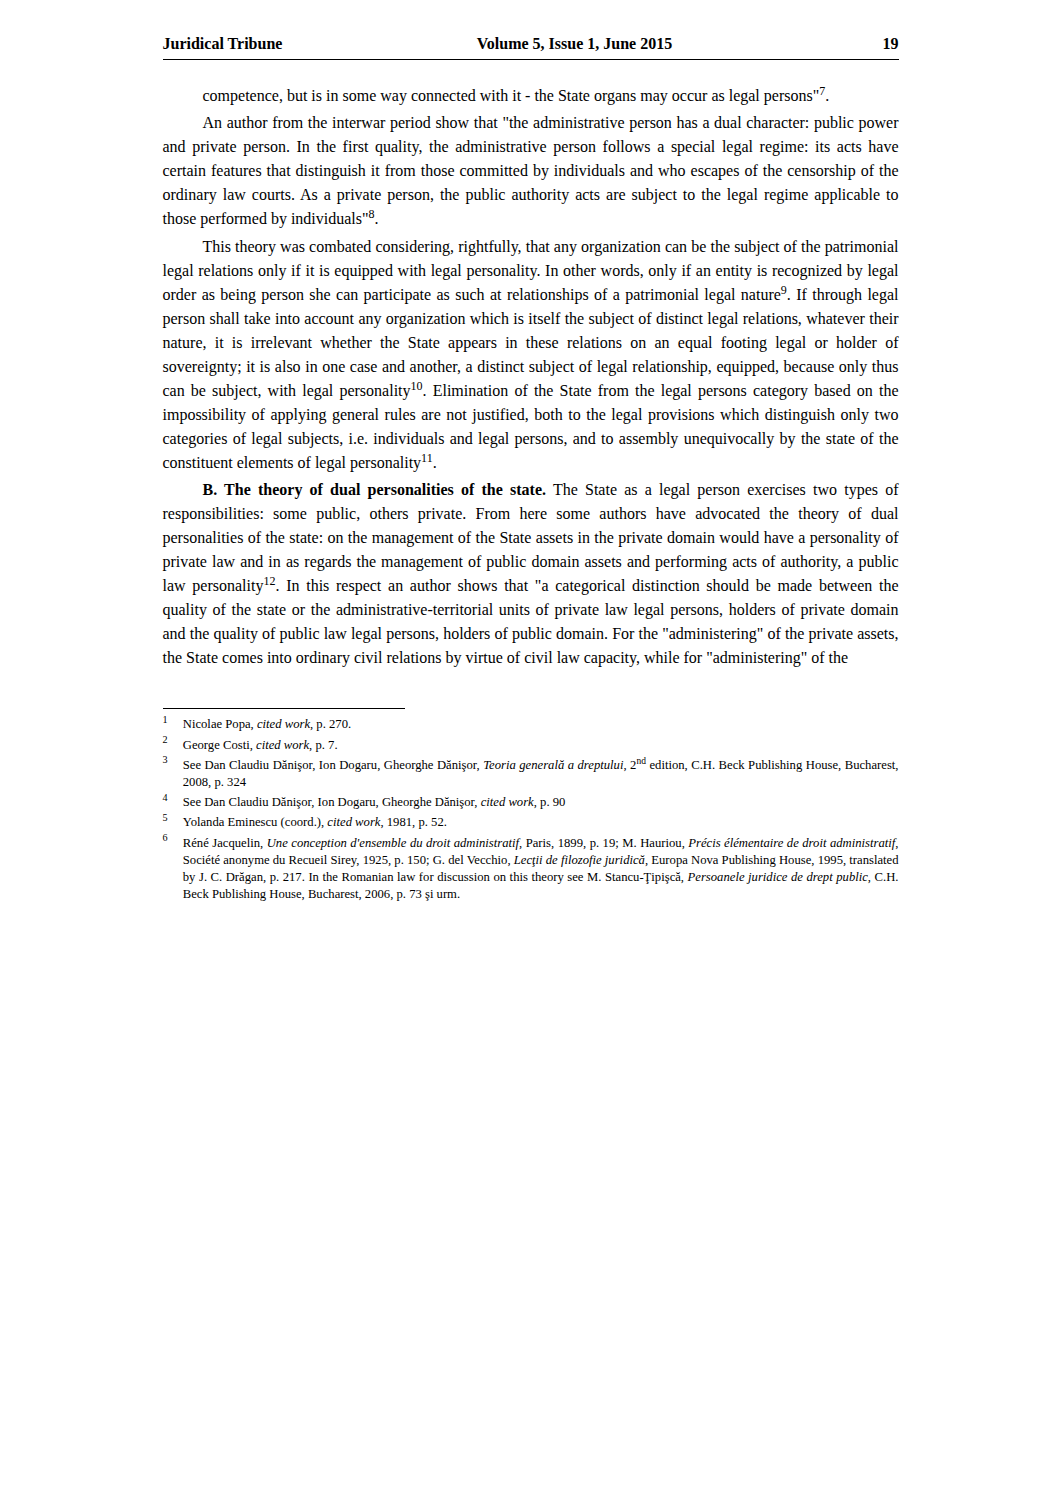Juridical Tribune Volume 5, Issue 1, June 2015 19
competence, but is in some way connected with it - the State organs may occur as legal persons"7.
An author from the interwar period show that "the administrative person has a dual character: public power and private person. In the first quality, the administrative person follows a special legal regime: its acts have certain features that distinguish it from those committed by individuals and who escapes of the censorship of the ordinary law courts. As a private person, the public authority acts are subject to the legal regime applicable to those performed by individuals"8.
This theory was combated considering, rightfully, that any organization can be the subject of the patrimonial legal relations only if it is equipped with legal personality. In other words, only if an entity is recognized by legal order as being person she can participate as such at relationships of a patrimonial legal nature9. If through legal person shall take into account any organization which is itself the subject of distinct legal relations, whatever their nature, it is irrelevant whether the State appears in these relations on an equal footing legal or holder of sovereignty; it is also in one case and another, a distinct subject of legal relationship, equipped, because only thus can be subject, with legal personality10. Elimination of the State from the legal persons category based on the impossibility of applying general rules are not justified, both to the legal provisions which distinguish only two categories of legal subjects, i.e. individuals and legal persons, and to assembly unequivocally by the state of the constituent elements of legal personality11.
B. The theory of dual personalities of the state. The State as a legal person exercises two types of responsibilities: some public, others private. From here some authors have advocated the theory of dual personalities of the state: on the management of the State assets in the private domain would have a personality of private law and in as regards the management of public domain assets and performing acts of authority, a public law personality12. In this respect an author shows that "a categorical distinction should be made between the quality of the state or the administrative-territorial units of private law legal persons, holders of private domain and the quality of public law legal persons, holders of public domain. For the "administering" of the private assets, the State comes into ordinary civil relations by virtue of civil law capacity, while for "administering" of the
Nicolae Popa, cited work, p. 270.
George Costi, cited work, p. 7.
See Dan Claudiu Dănişor, Ion Dogaru, Gheorghe Dănişor, Teoria generală a dreptului, 2nd edition, C.H. Beck Publishing House, Bucharest, 2008, p. 324
See Dan Claudiu Dănişor, Ion Dogaru, Gheorghe Dănişor, cited work, p. 90
Yolanda Eminescu (coord.), cited work, 1981, p. 52.
Réné Jacquelin, Une conception d'ensemble du droit administratif, Paris, 1899, p. 19; M. Hauriou, Précis élémentaire de droit administratif, Société anonyme du Recueil Sirey, 1925, p. 150; G. del Vecchio, Lecţii de filozofie juridică, Europa Nova Publishing House, 1995, translated by J. C. Drăgan, p. 217. In the Romanian law for discussion on this theory see M. Stancu-Ţipişcă, Persoanele juridice de drept public, C.H. Beck Publishing House, Bucharest, 2006, p. 73 şi urm.